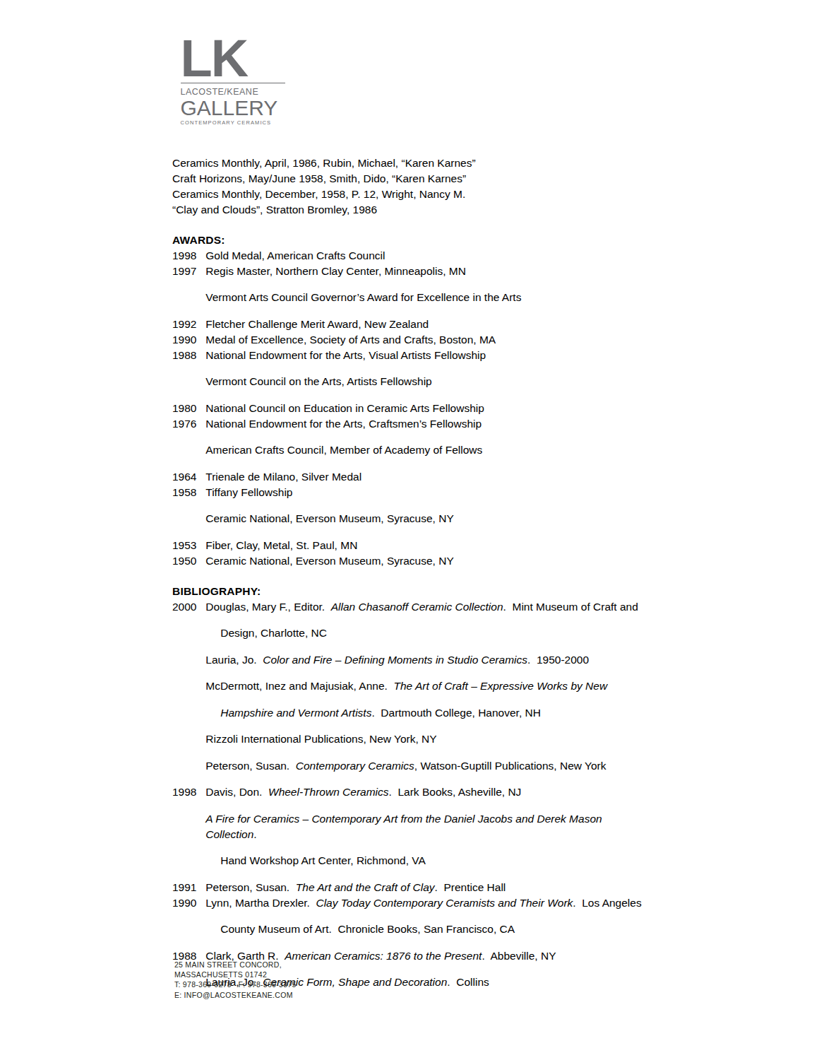LK
LACOSTE/KEANE
GALLERY
CONTEMPORARY CERAMICS
Ceramics Monthly, April, 1986, Rubin, Michael, “Karen Karnes”
Craft Horizons, May/June 1958, Smith, Dido, “Karen Karnes”
Ceramics Monthly, December, 1958, P. 12, Wright, Nancy M.
“Clay and Clouds”, Stratton Bromley, 1986
AWARDS:
1998 Gold Medal, American Crafts Council
1997 Regis Master, Northern Clay Center, Minneapolis, MN
Vermont Arts Council Governor’s Award for Excellence in the Arts
1992 Fletcher Challenge Merit Award, New Zealand
1990 Medal of Excellence, Society of Arts and Crafts, Boston, MA
1988 National Endowment for the Arts, Visual Artists Fellowship
Vermont Council on the Arts, Artists Fellowship
1980 National Council on Education in Ceramic Arts Fellowship
1976 National Endowment for the Arts, Craftsmen’s Fellowship
American Crafts Council, Member of Academy of Fellows
1964 Trienale de Milano, Silver Medal
1958 Tiffany Fellowship
Ceramic National, Everson Museum, Syracuse, NY
1953 Fiber, Clay, Metal, St. Paul, MN
1950 Ceramic National, Everson Museum, Syracuse, NY
BIBLIOGRAPHY:
2000 Douglas, Mary F., Editor. Allan Chasanoff Ceramic Collection. Mint Museum of Craft and
Design, Charlotte, NC
Lauria, Jo. Color and Fire – Defining Moments in Studio Ceramics. 1950-2000
McDermott, Inez and Majusiak, Anne. The Art of Craft – Expressive Works by New
Hampshire and Vermont Artists. Dartmouth College, Hanover, NH
Rizzoli International Publications, New York, NY
Peterson, Susan. Contemporary Ceramics, Watson-Guptill Publications, New York
1998 Davis, Don. Wheel-Thrown Ceramics. Lark Books, Asheville, NJ
A Fire for Ceramics – Contemporary Art from the Daniel Jacobs and Derek Mason Collection.
Hand Workshop Art Center, Richmond, VA
1991 Peterson, Susan. The Art and the Craft of Clay. Prentice Hall
1990 Lynn, Martha Drexler. Clay Today Contemporary Ceramists and Their Work. Los Angeles
County Museum of Art. Chronicle Books, San Francisco, CA
1988 Clark, Garth R. American Ceramics: 1876 to the Present. Abbeville, NY
Lauria, Jo. Ceramic Form, Shape and Decoration. Collins
25 MAIN STREET CONCORD,
MASSACHUSETTS 01742
T: 978-369-0278 F: 978-369-3375
E: INFO@LACOSTEKEANE.COM